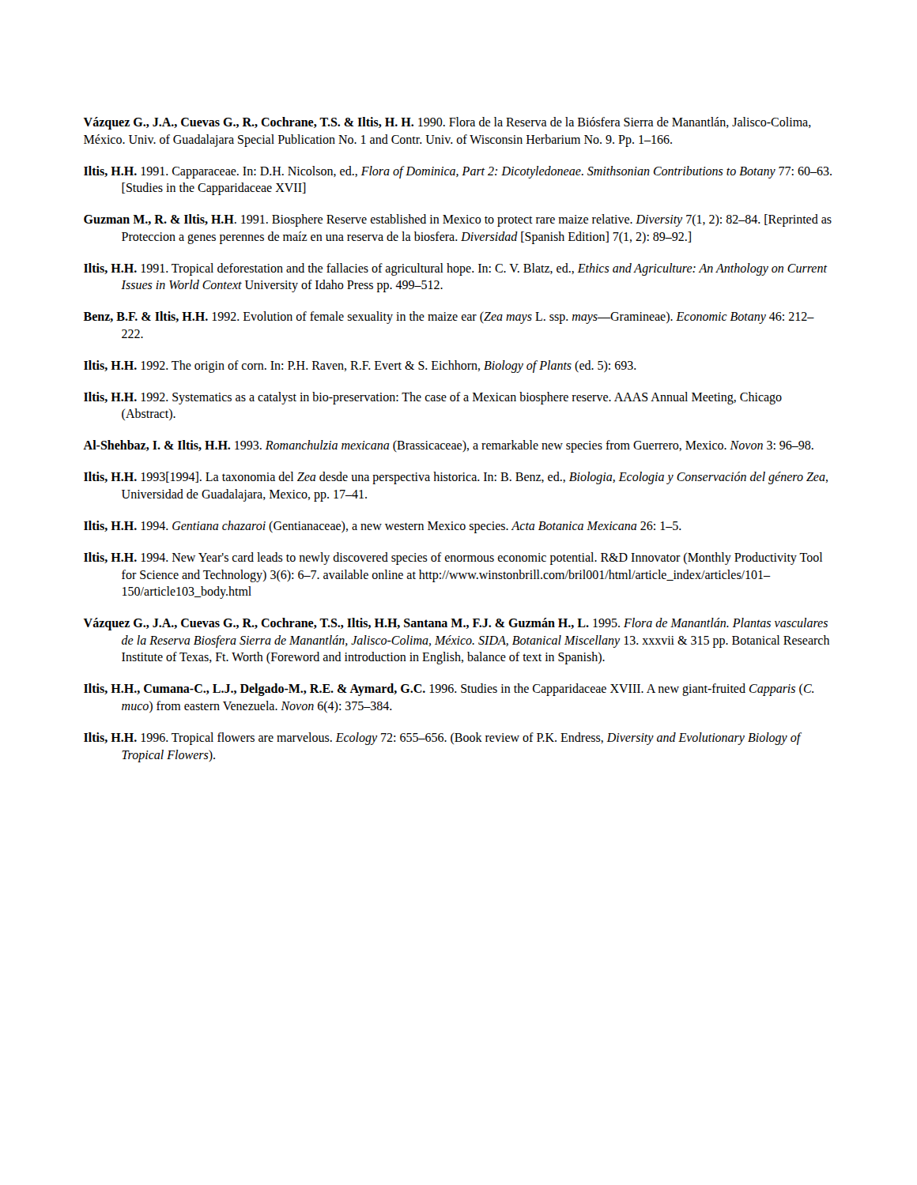Vázquez G., J.A., Cuevas G., R., Cochrane, T.S. & Iltis, H. H. 1990. Flora de la Reserva de la Biósfera Sierra de Manantlán, Jalisco-Colima, México. Univ. of Guadalajara Special Publication No. 1 and Contr. Univ. of Wisconsin Herbarium No. 9. Pp. 1–166.
Iltis, H.H. 1991. Capparaceae. In: D.H. Nicolson, ed., Flora of Dominica, Part 2: Dicotyledoneae. Smithsonian Contributions to Botany 77: 60–63. [Studies in the Capparidaceae XVII]
Guzman M., R. & Iltis, H.H. 1991. Biosphere Reserve established in Mexico to protect rare maize relative. Diversity 7(1, 2): 82–84. [Reprinted as Proteccion a genes perennes de maíz en una reserva de la biosfera. Diversidad [Spanish Edition] 7(1, 2): 89–92.]
Iltis, H.H. 1991. Tropical deforestation and the fallacies of agricultural hope. In: C. V. Blatz, ed., Ethics and Agriculture: An Anthology on Current Issues in World Context University of Idaho Press pp. 499–512.
Benz, B.F. & Iltis, H.H. 1992. Evolution of female sexuality in the maize ear (Zea mays L. ssp. mays—Gramineae). Economic Botany 46: 212–222.
Iltis, H.H. 1992. The origin of corn. In: P.H. Raven, R.F. Evert & S. Eichhorn, Biology of Plants (ed. 5): 693.
Iltis, H.H. 1992. Systematics as a catalyst in bio-preservation: The case of a Mexican biosphere reserve. AAAS Annual Meeting, Chicago (Abstract).
Al-Shehbaz, I. & Iltis, H.H. 1993. Romanchulzia mexicana (Brassicaceae), a remarkable new species from Guerrero, Mexico. Novon 3: 96–98.
Iltis, H.H. 1993[1994]. La taxonomia del Zea desde una perspectiva historica. In: B. Benz, ed., Biologia, Ecologia y Conservación del género Zea, Universidad de Guadalajara, Mexico, pp. 17–41.
Iltis, H.H. 1994. Gentiana chazaroi (Gentianaceae), a new western Mexico species. Acta Botanica Mexicana 26: 1–5.
Iltis, H.H. 1994. New Year's card leads to newly discovered species of enormous economic potential. R&D Innovator (Monthly Productivity Tool for Science and Technology) 3(6): 6–7. available online at http://www.winstonbrill.com/bril001/html/article_index/articles/101–150/article103_body.html
Vázquez G., J.A., Cuevas G., R., Cochrane, T.S., Iltis, H.H, Santana M., F.J. & Guzmán H., L. 1995. Flora de Manantlán. Plantas vasculares de la Reserva Biosfera Sierra de Manantlán, Jalisco-Colima, México. SIDA, Botanical Miscellany 13. xxxvii & 315 pp. Botanical Research Institute of Texas, Ft. Worth (Foreword and introduction in English, balance of text in Spanish).
Iltis, H.H., Cumana-C., L.J., Delgado-M., R.E. & Aymard, G.C. 1996. Studies in the Capparidaceae XVIII. A new giant-fruited Capparis (C. muco) from eastern Venezuela. Novon 6(4): 375–384.
Iltis, H.H. 1996. Tropical flowers are marvelous. Ecology 72: 655–656. (Book review of P.K. Endress, Diversity and Evolutionary Biology of Tropical Flowers).